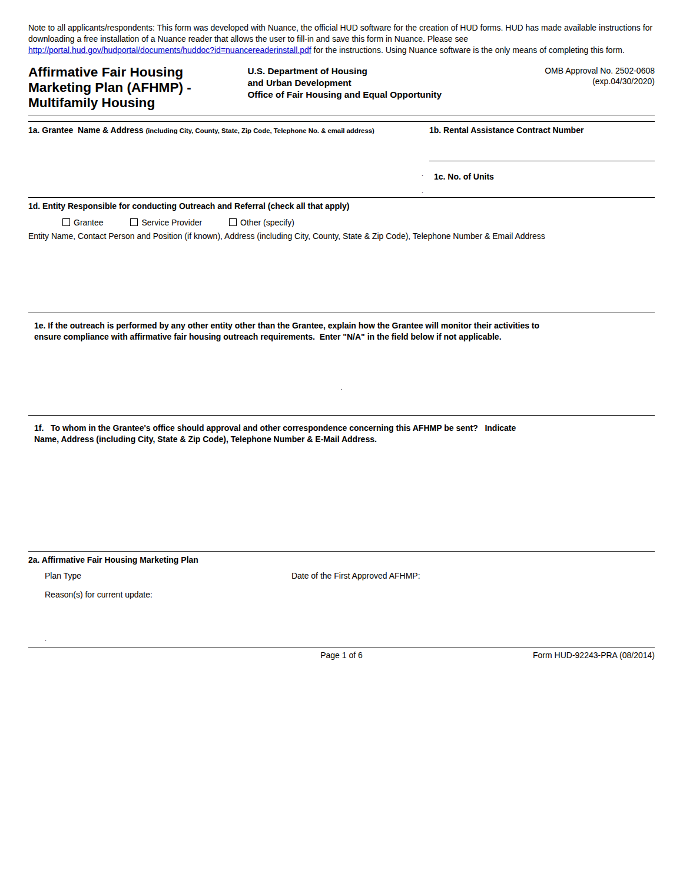Note to all applicants/respondents: This form was developed with Nuance, the official HUD software for the creation of HUD forms. HUD has made available instructions for downloading a free installation of a Nuance reader that allows the user to fill-in and save this form in Nuance. Please see http://portal.hud.gov/hudportal/documents/huddoc?id=nuancereaderinstall.pdf for the instructions. Using Nuance software is the only means of completing this form.
Affirmative Fair Housing
Marketing Plan (AFHMP) -
Multifamily Housing
U.S. Department of Housing
and Urban Development
Office of Fair Housing and Equal Opportunity
OMB Approval No. 2502-0608
(exp.04/30/2020)
1a. Grantee Name & Address (including City, County, State, Zip Code, Telephone No. & email address)
.
.
1b. Rental Assistance Contract Number
1c. No. of Units
1d. Entity Responsible for conducting Outreach and Referral (check all that apply)
Grantee Service Provider Other (specify)
Entity Name, Contact Person and Position (if known), Address (including City, County, State & Zip Code), Telephone Number & Email Address
1e. If the outreach is performed by any other entity other than the Grantee, explain how the Grantee will monitor their activities to
ensure compliance with affirmative fair housing outreach requirements. Enter "N/A" in the field below if not applicable.
.
1f. To whom in the Grantee's office should approval and other correspondence concerning this AFHMP be sent? Indicate
Name, Address (including City, State & Zip Code), Telephone Number & E-Mail Address.
2a. Affirmative Fair Housing Marketing Plan
Plan Type
Date of the First Approved AFHMP:
Reason(s) for current update:
.
Page 1 of 6
Form HUD-92243-PRA (08/2014)